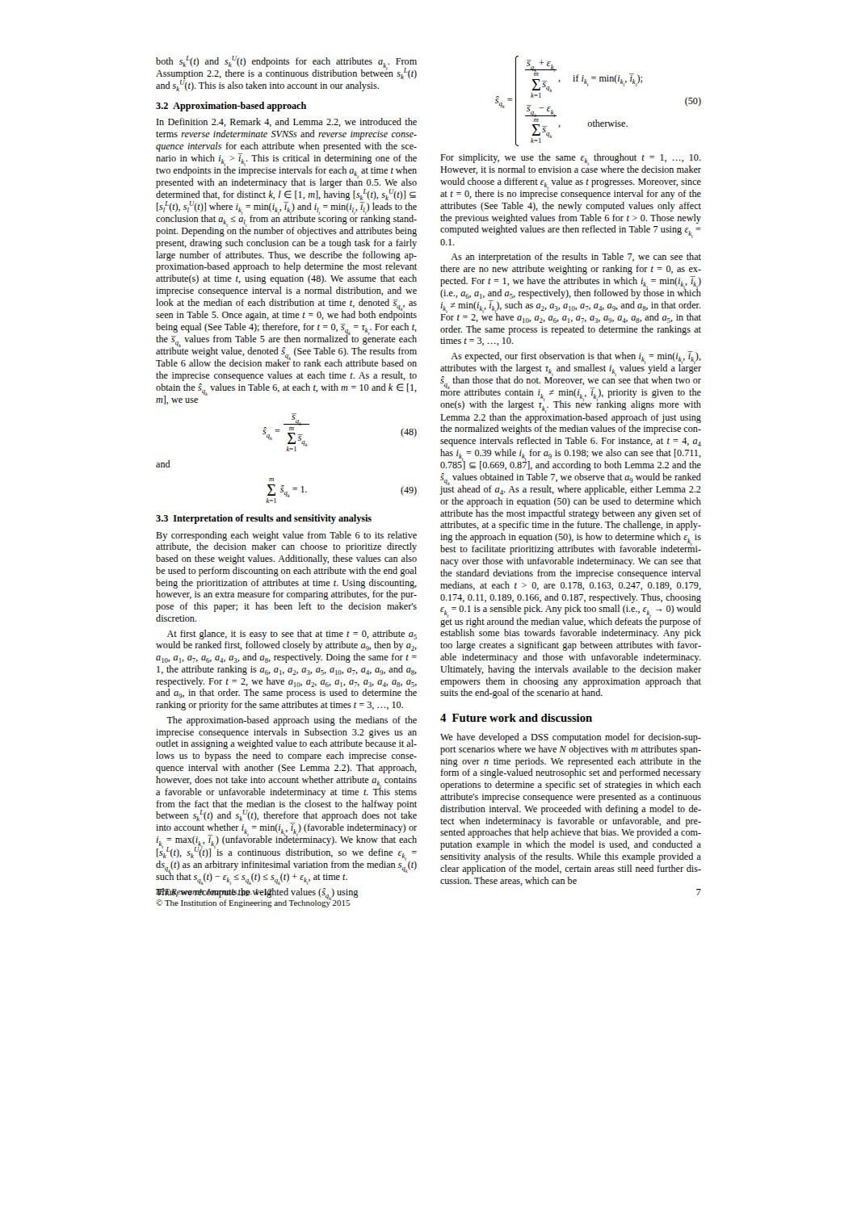both skL(t) and skU(t) endpoints for each attributes akt. From Assumption 2.2, there is a continuous distribution between skL(t) and skU(t). This is also taken into account in our analysis.
3.2 Approximation-based approach
In Definition 2.4, Remark 4, and Lemma 2.2, we introduced the terms reverse indeterminate SVNSs and reverse imprecise consequence intervals for each attribute when presented with the scenario in which ikt > i̅kt. This is critical in determining one of the two endpoints in the imprecise intervals for each akt at time t when presented with an indeterminacy that is larger than 0.5. We also determined that, for distinct k, l ∈ [1, m], having [skL(t), skU(t)] ⊆ [slL(t), slU(t)] where ikt = min(ikt, i̅kt) and ilt = min(ilt, i̅lt) leads to the conclusion that akt ≤ alt from an attribute scoring or ranking standpoint. Depending on the number of objectives and attributes being present, drawing such conclusion can be a tough task for a fairly large number of attributes. Thus, we describe the following approximation-based approach to help determine the most relevant attribute(s) at time t, using equation (48). We assume that each imprecise consequence interval is a normal distribution, and we look at the median of each distribution at time t, denoted s̅qk, as seen in Table 5. Once again, at time t = 0, we had both endpoints being equal (See Table 4); therefore, for t = 0, s̅qk = τkt. For each t, the s̅qk values from Table 5 are then normalized to generate each attribute weight value, denoted ŝqk (See Table 6). The results from Table 6 allow the decision maker to rank each attribute based on the imprecise consequence values at each time t. As a result, to obtain the ŝqk values in Table 6, at each t, with m = 10 and k ∈ [1, m], we use
ŝqk = s̅qk mΣk=1 s̅qk (48)
and
mΣk=1 ŝqk = 1. (49)
3.3 Interpretation of results and sensitivity analysis
By corresponding each weight value from Table 6 to its relative attribute, the decision maker can choose to prioritize directly based on these weight values. Additionally, these values can also be used to perform discounting on each attribute with the end goal being the prioritization of attributes at time t. Using discounting, however, is an extra measure for comparing attributes, for the purpose of this paper; it has been left to the decision maker's discretion.
At first glance, it is easy to see that at time t = 0, attribute a5 would be ranked first, followed closely by attribute a9, then by a2, a10, a1, a7, a6, a4, a3, and a8, respectively. Doing the same for t = 1, the attribute ranking is a6, a1, a2, a3, a5, a10, a7, a4, a9, and a8, respectively. For t = 2, we have a10, a2, a6, a1, a7, a3, a4, a8, a5, and a9, in that order. The same process is used to determine the ranking or priority for the same attributes at times t = 3, …, 10.
The approximation-based approach using the medians of the imprecise consequence intervals in Subsection 3.2 gives us an outlet in assigning a weighted value to each attribute because it allows us to bypass the need to compare each imprecise consequence interval with another (See Lemma 2.2). That approach, however, does not take into account whether attribute akt contains a favorable or unfavorable indeterminacy at time t. This stems from the fact that the median is the closest to the halfway point between skL(t) and skU(t), therefore that approach does not take into account whether ikt = min(ikt, i̅kt) (favorable indeterminacy) or ikt = max(ikt, i̅kt) (unfavorable indeterminacy). We know that each [skL(t), skU(t)] is a continuous distribution, so we define εkt = dsqk(t) as an arbitrary infinitesimal variation from the median sqk(t) such that sqk(t) − εkt ≤ sqk(t) ≤ sqk(t) + εkt, at time t.
Thus, we recompute the weighted values (ŝqk) using
ŝqk =
| s̅ q k + ε k t m Σ k =1 s̅ q k , | if i k t = min( i k t , i̅ k t ); |
| s̅ q k − ε k t m Σ k =1 s̅ q k , | otherwise. |
(50)
For simplicity, we use the same εkt throughout t = 1, …, 10. However, it is normal to envision a case where the decision maker would choose a different εkt value as t progresses. Moreover, since at t = 0, there is no imprecise consequence interval for any of the attributes (See Table 4), the newly computed values only affect the previous weighted values from Table 6 for t > 0. Those newly computed weighted values are then reflected in Table 7 using εkt = 0.1.
As an interpretation of the results in Table 7, we can see that there are no new attribute weighting or ranking for t = 0, as expected. For t = 1, we have the attributes in which ikt = min(ikt, i̅kt) (i.e., a6, a1, and a5, respectively), then followed by those in which ikt ≠ min(ikt, i̅kt), such as a2, a3, a10, a7, a4, a9, and a8, in that order. For t = 2, we have a10, a2, a6, a1, a7, a3, a9, a4, a8, and a5, in that order. The same process is repeated to determine the rankings at times t = 3, …, 10.
As expected, our first observation is that when ikt = min(ikt, i̅kt), attributes with the largest τkt and smallest ikt values yield a larger ŝqk than those that do not. Moreover, we can see that when two or more attributes contain ikt ≠ min(ikt, i̅kt), priority is given to the one(s) with the largest τkt. This new ranking aligns more with Lemma 2.2 than the approximation-based approach of just using the normalized weights of the median values of the imprecise consequence intervals reflected in Table 6. For instance, at t = 4, a4 has ikt = 0.39 while ikt for a9 is 0.198; we also can see that [0.711, 0.785] ⊆ [0.669, 0.87], and according to both Lemma 2.2 and the ŝqk values obtained in Table 7, we observe that a9 would be ranked just ahead of a4. As a result, where applicable, either Lemma 2.2 or the approach in equation (50) can be used to determine which attribute has the most impactful strategy between any given set of attributes, at a specific time in the future. The challenge, in applying the approach in equation (50), is how to determine which εkt is best to facilitate prioritizing attributes with favorable indeterminacy over those with unfavorable indeterminacy. We can see that the standard deviations from the imprecise consequence interval medians, at each t > 0, are 0.178, 0.163, 0.247, 0.189, 0.179, 0.174, 0.11, 0.189, 0.166, and 0.187, respectively. Thus, choosing εkt = 0.1 is a sensible pick. Any pick too small (i.e., εkt → 0) would get us right around the median value, which defeats the purpose of establish some bias towards favorable indeterminacy. Any pick too large creates a significant gap between attributes with favorable indeterminacy and those with unfavorable indeterminacy. Ultimately, having the intervals available to the decision maker empowers them in choosing any approximation approach that suits the end-goal of the scenario at hand.
4 Future work and discussion
We have developed a DSS computation model for decision-support scenarios where we have N objectives with m attributes spanning over n time periods. We represented each attribute in the form of a single-valued neutrosophic set and performed necessary operations to determine a specific set of strategies in which each attribute's imprecise consequence were presented as a continuous distribution interval. We proceeded with defining a model to detect when indeterminacy is favorable or unfavorable, and presented approaches that help achieve that bias. We provided a computation example in which the model is used, and conducted a sensitivity analysis of the results. While this example provided a clear application of the model, certain areas still need further discussion. These areas, which can be
IET Research Journals, pp. 1–12
© The Institution of Engineering and Technology 2015
7